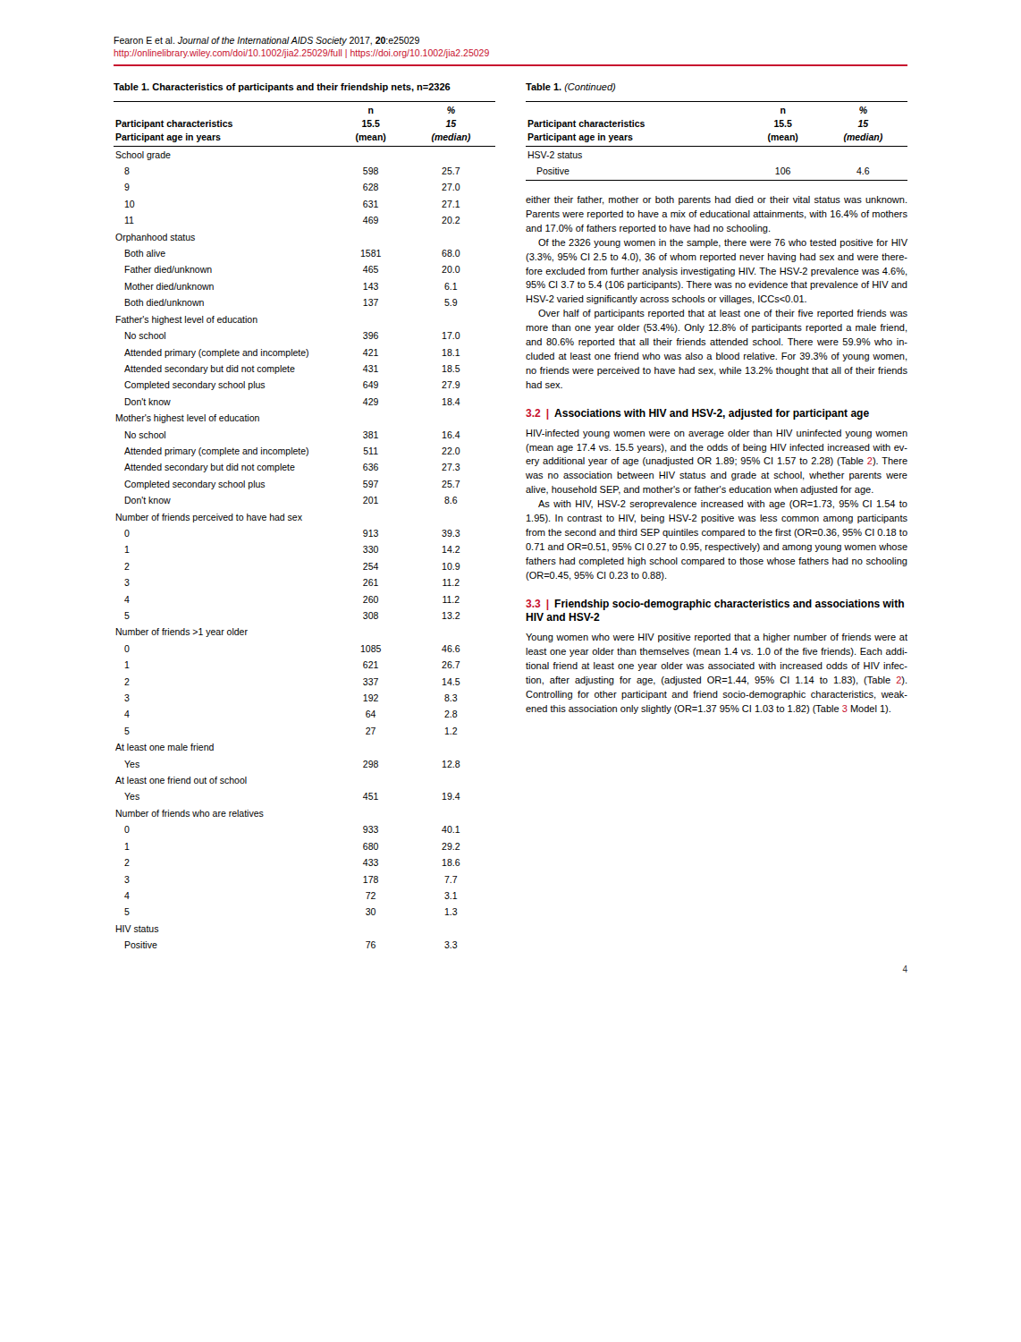Fearon E et al. Journal of the International AIDS Society 2017, 20:e25029
http://onlinelibrary.wiley.com/doi/10.1002/jia2.25029/full | https://doi.org/10.1002/jia2.25029
Table 1. Characteristics of participants and their friendship nets, n=2326
| Participant characteristics Participant age in years | n 15.5 (mean) | % 15 (median) |
| --- | --- | --- |
| School grade | | |
| 8 | 598 | 25.7 |
| 9 | 628 | 27.0 |
| 10 | 631 | 27.1 |
| 11 | 469 | 20.2 |
| Orphanhood status | | |
| Both alive | 1581 | 68.0 |
| Father died/unknown | 465 | 20.0 |
| Mother died/unknown | 143 | 6.1 |
| Both died/unknown | 137 | 5.9 |
| Father's highest level of education | | |
| No school | 396 | 17.0 |
| Attended primary (complete and incomplete) | 421 | 18.1 |
| Attended secondary but did not complete | 431 | 18.5 |
| Completed secondary school plus | 649 | 27.9 |
| Don't know | 429 | 18.4 |
| Mother's highest level of education | | |
| No school | 381 | 16.4 |
| Attended primary (complete and incomplete) | 511 | 22.0 |
| Attended secondary but did not complete | 636 | 27.3 |
| Completed secondary school plus | 597 | 25.7 |
| Don't know | 201 | 8.6 |
| Number of friends perceived to have had sex | | |
| 0 | 913 | 39.3 |
| 1 | 330 | 14.2 |
| 2 | 254 | 10.9 |
| 3 | 261 | 11.2 |
| 4 | 260 | 11.2 |
| 5 | 308 | 13.2 |
| Number of friends >1 year older | | |
| 0 | 1085 | 46.6 |
| 1 | 621 | 26.7 |
| 2 | 337 | 14.5 |
| 3 | 192 | 8.3 |
| 4 | 64 | 2.8 |
| 5 | 27 | 1.2 |
| At least one male friend | | |
| Yes | 298 | 12.8 |
| At least one friend out of school | | |
| Yes | 451 | 19.4 |
| Number of friends who are relatives | | |
| 0 | 933 | 40.1 |
| 1 | 680 | 29.2 |
| 2 | 433 | 18.6 |
| 3 | 178 | 7.7 |
| 4 | 72 | 3.1 |
| 5 | 30 | 1.3 |
| HIV status | | |
| Positive | 76 | 3.3 |
Table 1. (Continued)
| Participant characteristics Participant age in years | n 15.5 (mean) | % 15 (median) |
| --- | --- | --- |
| HSV-2 status | | |
| Positive | 106 | 4.6 |
either their father, mother or both parents had died or their vital status was unknown. Parents were reported to have a mix of educational attainments, with 16.4% of mothers and 17.0% of fathers reported to have had no schooling.
Of the 2326 young women in the sample, there were 76 who tested positive for HIV (3.3%, 95% CI 2.5 to 4.0), 36 of whom reported never having had sex and were therefore excluded from further analysis investigating HIV. The HSV-2 prevalence was 4.6%, 95% CI 3.7 to 5.4 (106 participants). There was no evidence that prevalence of HIV and HSV-2 varied significantly across schools or villages, ICCs<0.01.
Over half of participants reported that at least one of their five reported friends was more than one year older (53.4%). Only 12.8% of participants reported a male friend, and 80.6% reported that all their friends attended school. There were 59.9% who included at least one friend who was also a blood relative. For 39.3% of young women, no friends were perceived to have had sex, while 13.2% thought that all of their friends had sex.
3.2|Associations with HIV and HSV-2, adjusted for participant age
HIV-infected young women were on average older than HIV uninfected young women (mean age 17.4 vs. 15.5 years), and the odds of being HIV infected increased with every additional year of age (unadjusted OR 1.89; 95% CI 1.57 to 2.28) (Table 2). There was no association between HIV status and grade at school, whether parents were alive, household SEP, and mother's or father's education when adjusted for age.
As with HIV, HSV-2 seroprevalence increased with age (OR=1.73, 95% CI 1.54 to 1.95). In contrast to HIV, being HSV-2 positive was less common among participants from the second and third SEP quintiles compared to the first (OR=0.36, 95% CI 0.18 to 0.71 and OR=0.51, 95% CI 0.27 to 0.95, respectively) and among young women whose fathers had completed high school compared to those whose fathers had no schooling (OR=0.45, 95% CI 0.23 to 0.88).
3.3|Friendship socio-demographic characteristics and associations with HIV and HSV-2
Young women who were HIV positive reported that a higher number of friends were at least one year older than themselves (mean 1.4 vs. 1.0 of the five friends). Each additional friend at least one year older was associated with increased odds of HIV infection, after adjusting for age, (adjusted OR=1.44, 95% CI 1.14 to 1.83), (Table 2). Controlling for other participant and friend socio-demographic characteristics, weakened this association only slightly (OR=1.37 95% CI 1.03 to 1.82) (Table 3 Model 1).
4